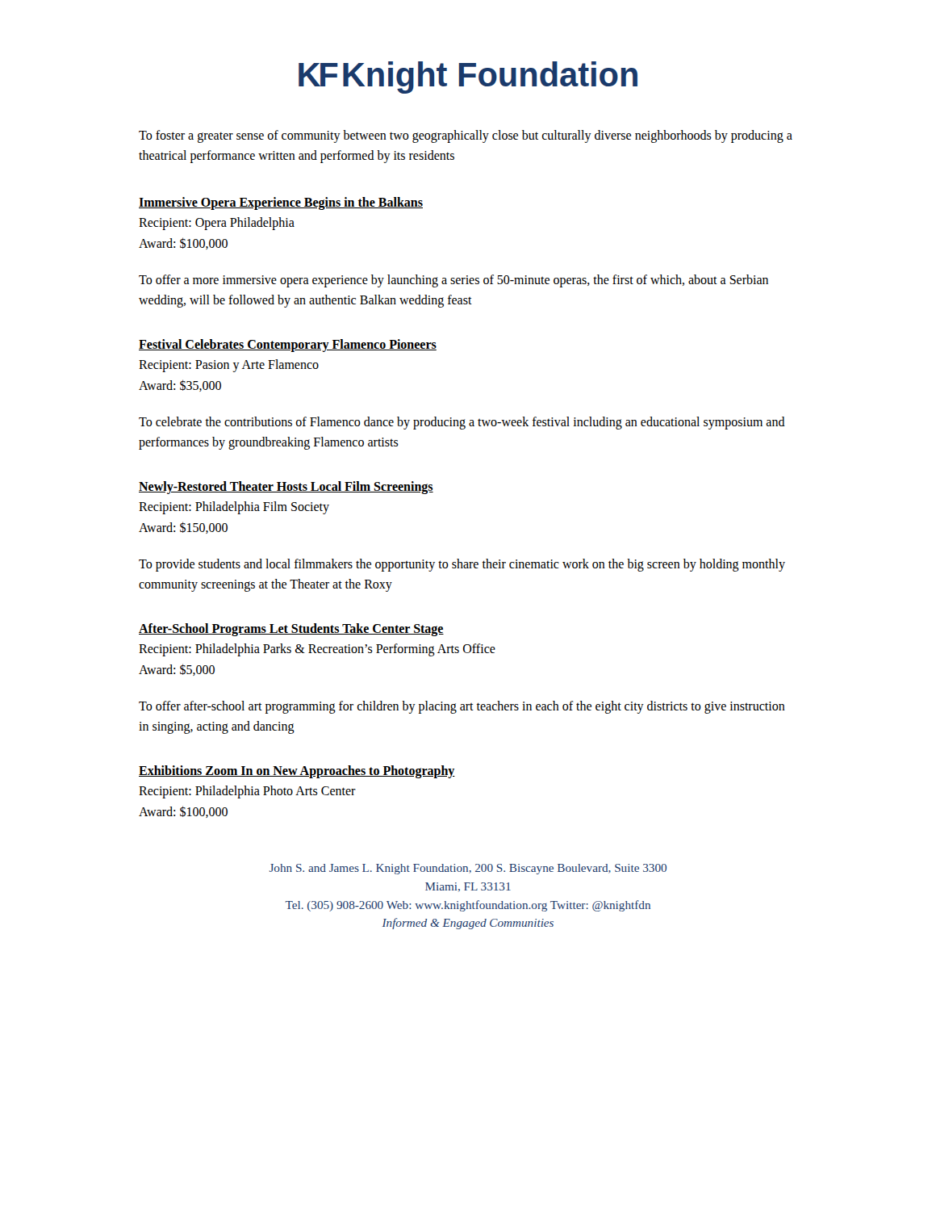KF Knight Foundation
To foster a greater sense of community between two geographically close but culturally diverse neighborhoods by producing a theatrical performance written and performed by its residents
Immersive Opera Experience Begins in the Balkans
Recipient: Opera Philadelphia
Award: $100,000
To offer a more immersive opera experience by launching a series of 50-minute operas, the first of which, about a Serbian wedding, will be followed by an authentic Balkan wedding feast
Festival Celebrates Contemporary Flamenco Pioneers
Recipient: Pasion y Arte Flamenco
Award: $35,000
To celebrate the contributions of Flamenco dance by producing a two-week festival including an educational symposium and performances by groundbreaking Flamenco artists
Newly-Restored Theater Hosts Local Film Screenings
Recipient: Philadelphia Film Society
Award: $150,000
To provide students and local filmmakers the opportunity to share their cinematic work on the big screen by holding monthly community screenings at the Theater at the Roxy
After-School Programs Let Students Take Center Stage
Recipient: Philadelphia Parks & Recreation’s Performing Arts Office
Award: $5,000
To offer after-school art programming for children by placing art teachers in each of the eight city districts to give instruction in singing, acting and dancing
Exhibitions Zoom In on New Approaches to Photography
Recipient: Philadelphia Photo Arts Center
Award: $100,000
John S. and James L. Knight Foundation, 200 S. Biscayne Boulevard, Suite 3300
Miami, FL 33131
Tel. (305) 908-2600 Web: www.knightfoundation.org Twitter: @knightfdn
Informed & Engaged Communities